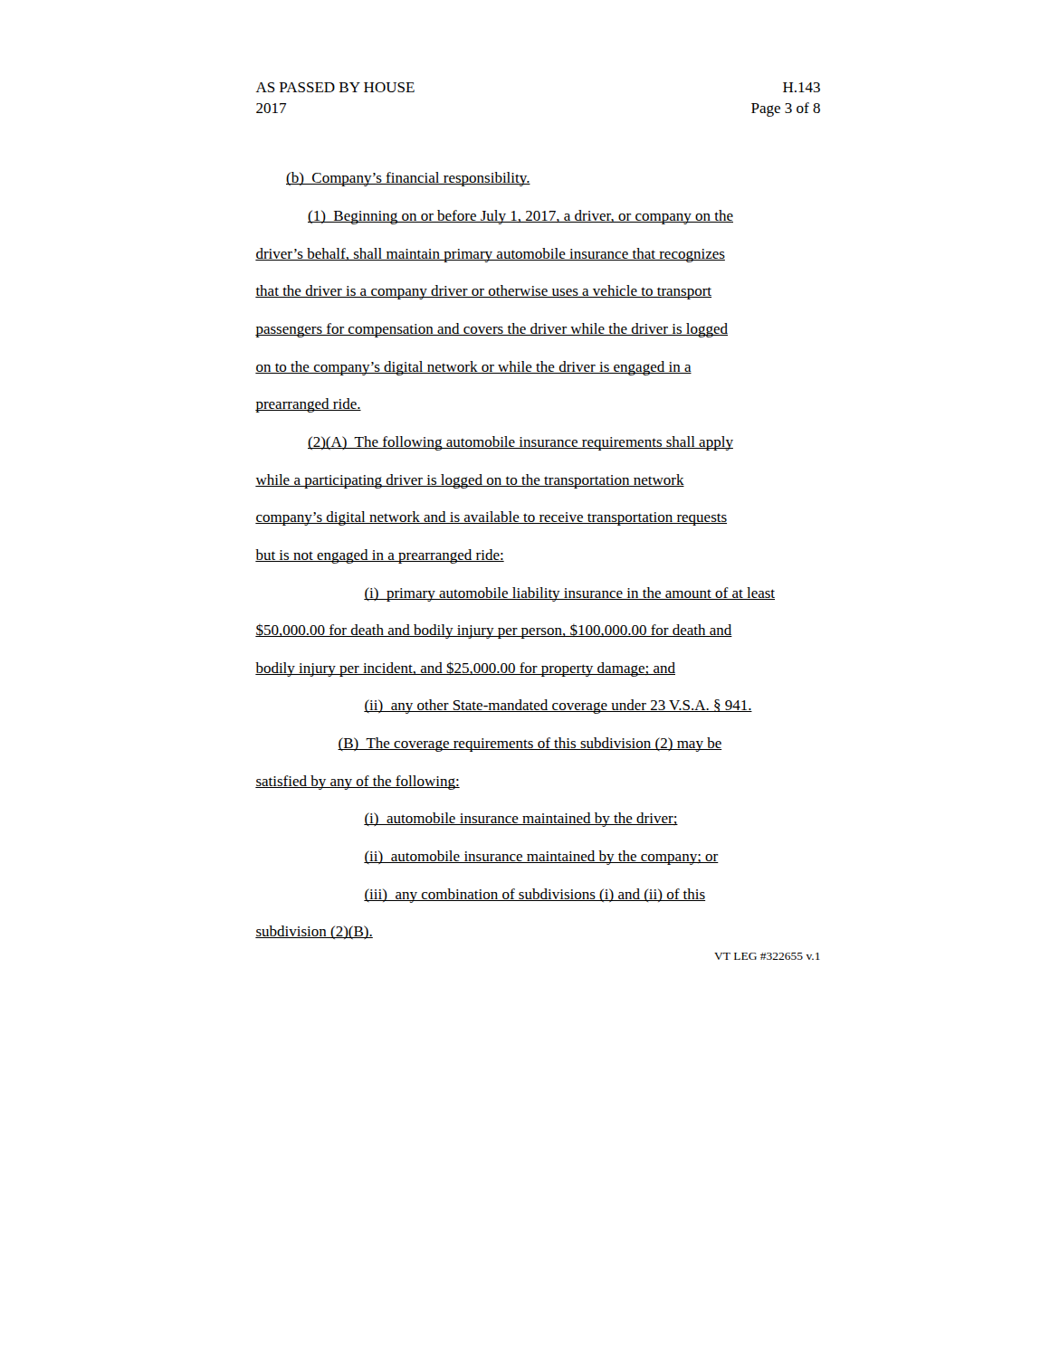AS PASSED BY HOUSE H.143
2017 Page 3 of 8
(b) Company’s financial responsibility.
(1) Beginning on or before July 1, 2017, a driver, or company on the
driver’s behalf, shall maintain primary automobile insurance that recognizes
that the driver is a company driver or otherwise uses a vehicle to transport
passengers for compensation and covers the driver while the driver is logged
on to the company’s digital network or while the driver is engaged in a
prearranged ride.
(2)(A) The following automobile insurance requirements shall apply
while a participating driver is logged on to the transportation network
company’s digital network and is available to receive transportation requests
but is not engaged in a prearranged ride:
(i) primary automobile liability insurance in the amount of at least
$50,000.00 for death and bodily injury per person, $100,000.00 for death and
bodily injury per incident, and $25,000.00 for property damage; and
(ii) any other State-mandated coverage under 23 V.S.A. § 941.
(B) The coverage requirements of this subdivision (2) may be
satisfied by any of the following:
(i) automobile insurance maintained by the driver;
(ii) automobile insurance maintained by the company; or
(iii) any combination of subdivisions (i) and (ii) of this
subdivision (2)(B).
VT LEG #322655 v.1